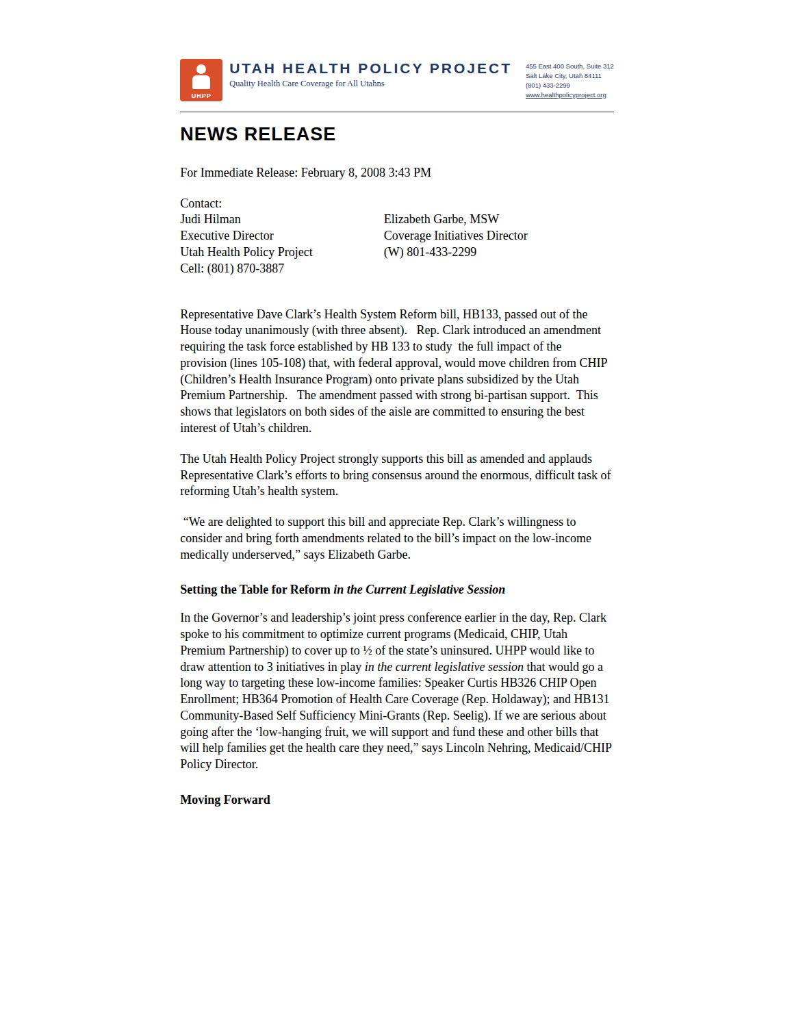UHPP
UTAH HEALTH POLICY PROJECT
Quality Health Care Coverage for All Utahns
455 East 400 South, Suite 312
Salt Lake City, Utah 84111
(801) 433-2299
www.healthpolicyproject.org
NEWS RELEASE
For Immediate Release: February 8, 2008 3:43 PM
Contact:
Judi Hilman
Elizabeth Garbe, MSW
Executive Director
Coverage Initiatives Director
Utah Health Policy Project
(W) 801-433-2299
Cell: (801) 870-3887
Representative Dave Clark’s Health System Reform bill, HB133, passed out of the House today unanimously (with three absent). Rep. Clark introduced an amendment requiring the task force established by HB 133 to study the full impact of the provision (lines 105-108) that, with federal approval, would move children from CHIP (Children’s Health Insurance Program) onto private plans subsidized by the Utah Premium Partnership. The amendment passed with strong bi-partisan support. This shows that legislators on both sides of the aisle are committed to ensuring the best interest of Utah’s children.
The Utah Health Policy Project strongly supports this bill as amended and applauds Representative Clark’s efforts to bring consensus around the enormous, difficult task of reforming Utah’s health system.
“We are delighted to support this bill and appreciate Rep. Clark’s willingness to consider and bring forth amendments related to the bill’s impact on the low-income medically underserved,” says Elizabeth Garbe.
Setting the Table for Reform in the Current Legislative Session
In the Governor’s and leadership’s joint press conference earlier in the day, Rep. Clark spoke to his commitment to optimize current programs (Medicaid, CHIP, Utah Premium Partnership) to cover up to ½ of the state’s uninsured. UHPP would like to draw attention to 3 initiatives in play in the current legislative session that would go a long way to targeting these low-income families: Speaker Curtis HB326 CHIP Open Enrollment; HB364 Promotion of Health Care Coverage (Rep. Holdaway); and HB131 Community-Based Self Sufficiency Mini-Grants (Rep. Seelig). If we are serious about going after the ‘low-hanging fruit, we will support and fund these and other bills that will help families get the health care they need,” says Lincoln Nehring, Medicaid/CHIP Policy Director.
Moving Forward